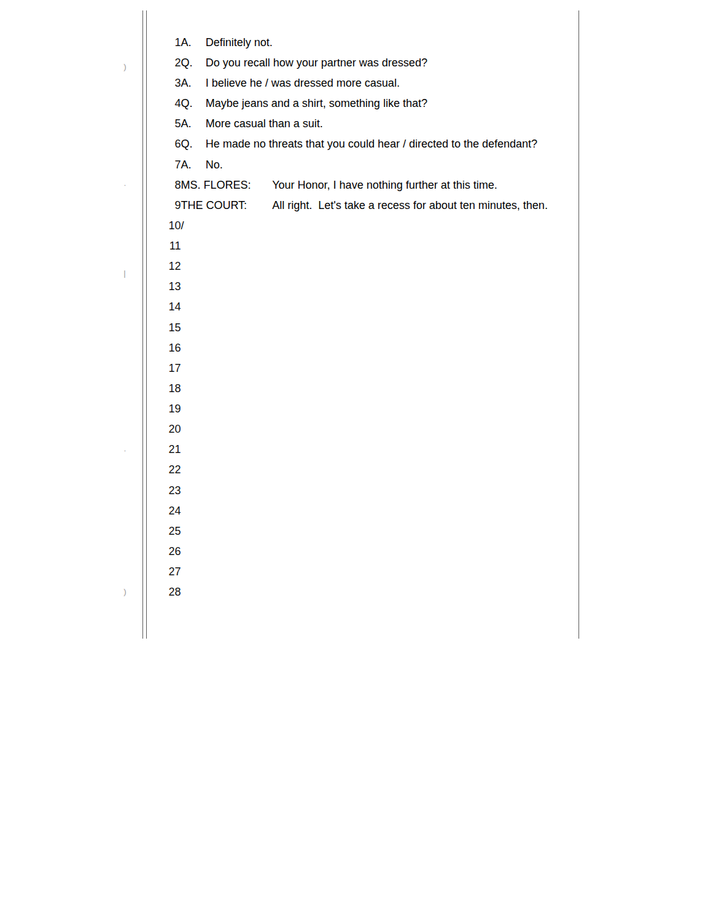) · | · )
| 1 | A. Definitely not. |
| 2 | Q. Do you recall how your partner was dressed? |
| 3 | A. I believe he / was dressed more casual. |
| 4 | Q. Maybe jeans and a shirt, something like that? |
| 5 | A. More casual than a suit. |
| 6 | Q. He made no threats that you could hear / directed to the defendant? |
| 7 | A. No. |
| 8 | MS. FLORES: Your Honor, I have nothing further at this time. |
| 9 | THE COURT: All right. Let's take a recess for about ten minutes, then. |
| 10 | / |
| 11 | |
| 12 | |
| 13 | |
| 14 | |
| 15 | |
| 16 | |
| 17 | |
| 18 | |
| 19 | |
| 20 | |
| 21 | |
| 22 | |
| 23 | |
| 24 | |
| 25 | |
| 26 | |
| 27 | |
| 28 | |